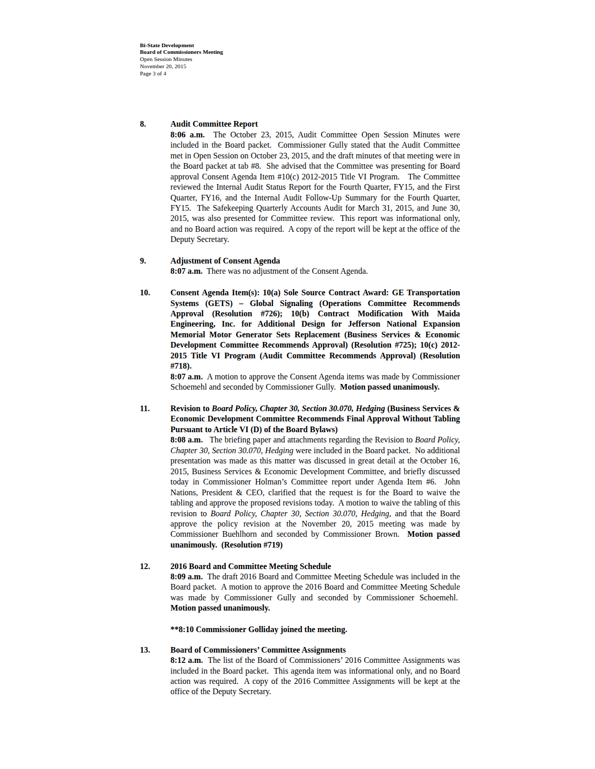Bi-State Development
Board of Commissioners Meeting
Open Session Minutes
November 20, 2015
Page 3 of 4
8.
Audit Committee Report
8:06 a.m. The October 23, 2015, Audit Committee Open Session Minutes were included in the Board packet. Commissioner Gully stated that the Audit Committee met in Open Session on October 23, 2015, and the draft minutes of that meeting were in the Board packet at tab #8. She advised that the Committee was presenting for Board approval Consent Agenda Item #10(c) 2012-2015 Title VI Program. The Committee reviewed the Internal Audit Status Report for the Fourth Quarter, FY15, and the First Quarter, FY16, and the Internal Audit Follow-Up Summary for the Fourth Quarter, FY15. The Safekeeping Quarterly Accounts Audit for March 31, 2015, and June 30, 2015, was also presented for Committee review. This report was informational only, and no Board action was required. A copy of the report will be kept at the office of the Deputy Secretary.
9.
Adjustment of Consent Agenda
8:07 a.m. There was no adjustment of the Consent Agenda.
10.
Consent Agenda Item(s): 10(a) Sole Source Contract Award: GE Transportation Systems (GETS) – Global Signaling (Operations Committee Recommends Approval (Resolution #726); 10(b) Contract Modification With Maida Engineering, Inc. for Additional Design for Jefferson National Expansion Memorial Motor Generator Sets Replacement (Business Services & Economic Development Committee Recommends Approval) (Resolution #725); 10(c) 2012-2015 Title VI Program (Audit Committee Recommends Approval) (Resolution #718).
8:07 a.m. A motion to approve the Consent Agenda items was made by Commissioner Schoemehl and seconded by Commissioner Gully. Motion passed unanimously.
11.
Revision to Board Policy, Chapter 30, Section 30.070, Hedging (Business Services & Economic Development Committee Recommends Final Approval Without Tabling Pursuant to Article VI (D) of the Board Bylaws)
8:08 a.m. The briefing paper and attachments regarding the Revision to Board Policy, Chapter 30, Section 30.070, Hedging were included in the Board packet. No additional presentation was made as this matter was discussed in great detail at the October 16, 2015, Business Services & Economic Development Committee, and briefly discussed today in Commissioner Holman’s Committee report under Agenda Item #6. John Nations, President & CEO, clarified that the request is for the Board to waive the tabling and approve the proposed revisions today. A motion to waive the tabling of this revision to Board Policy, Chapter 30, Section 30.070, Hedging, and that the Board approve the policy revision at the November 20, 2015 meeting was made by Commissioner Buehlhorn and seconded by Commissioner Brown. Motion passed unanimously. (Resolution #719)
12.
2016 Board and Committee Meeting Schedule
8:09 a.m. The draft 2016 Board and Committee Meeting Schedule was included in the Board packet. A motion to approve the 2016 Board and Committee Meeting Schedule was made by Commissioner Gully and seconded by Commissioner Schoemehl. Motion passed unanimously.
**8:10 Commissioner Golliday joined the meeting.
13.
Board of Commissioners’ Committee Assignments
8:12 a.m. The list of the Board of Commissioners’ 2016 Committee Assignments was included in the Board packet. This agenda item was informational only, and no Board action was required. A copy of the 2016 Committee Assignments will be kept at the office of the Deputy Secretary.